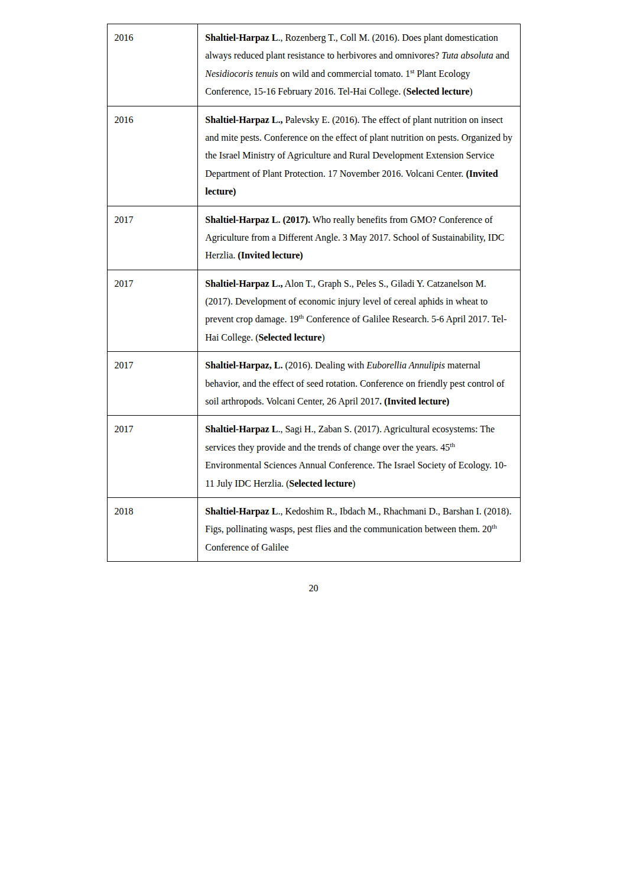| 2016 | Shaltiel-Harpaz L ., Rozenberg T., Coll M. (2016). Does plant domestication always reduced plant resistance to herbivores and omnivores? Tuta absoluta and Nesidiocoris tenuis on wild and commercial tomato. 1 st Plant Ecology Conference, 15-16 February 2016. Tel-Hai College. ( Selected lecture ) |
| 2016 | Shaltiel-Harpaz L., Palevsky E. (2016). The effect of plant nutrition on insect and mite pests. Conference on the effect of plant nutrition on pests. Organized by the Israel Ministry of Agriculture and Rural Development Extension Service Department of Plant Protection. 17 November 2016. Volcani Center. (Invited lecture) |
| 2017 | Shaltiel-Harpaz L. (2017). Who really benefits from GMO? Conference of Agriculture from a Different Angle. 3 May 2017. School of Sustainability, IDC Herzlia. (Invited lecture) |
| 2017 | Shaltiel-Harpaz L., Alon T., Graph S., Peles S., Giladi Y. Catzanelson M. (2017). Development of economic injury level of cereal aphids in wheat to prevent crop damage. 19 th Conference of Galilee Research. 5-6 April 2017. Tel-Hai College. ( Selected lecture ) |
| 2017 | Shaltiel-Harpaz, L. (2016). Dealing with Euborellia Annulipis maternal behavior, and the effect of seed rotation. Conference on friendly pest control of soil arthropods. Volcani Center, 26 April 2017 . (Invited lecture) |
| 2017 | Shaltiel-Harpaz L ., Sagi H., Zaban S. (2017). Agricultural ecosystems: The services they provide and the trends of change over the years. 45 th Environmental Sciences Annual Conference. The Israel Society of Ecology. 10-11 July IDC Herzlia. ( Selected lecture ) |
| 2018 | Shaltiel-Harpaz L ., Kedoshim R., Ibdach M., Rhachmani D., Barshan I. (2018). Figs, pollinating wasps, pest flies and the communication between them. 20 th Conference of Galilee |
20